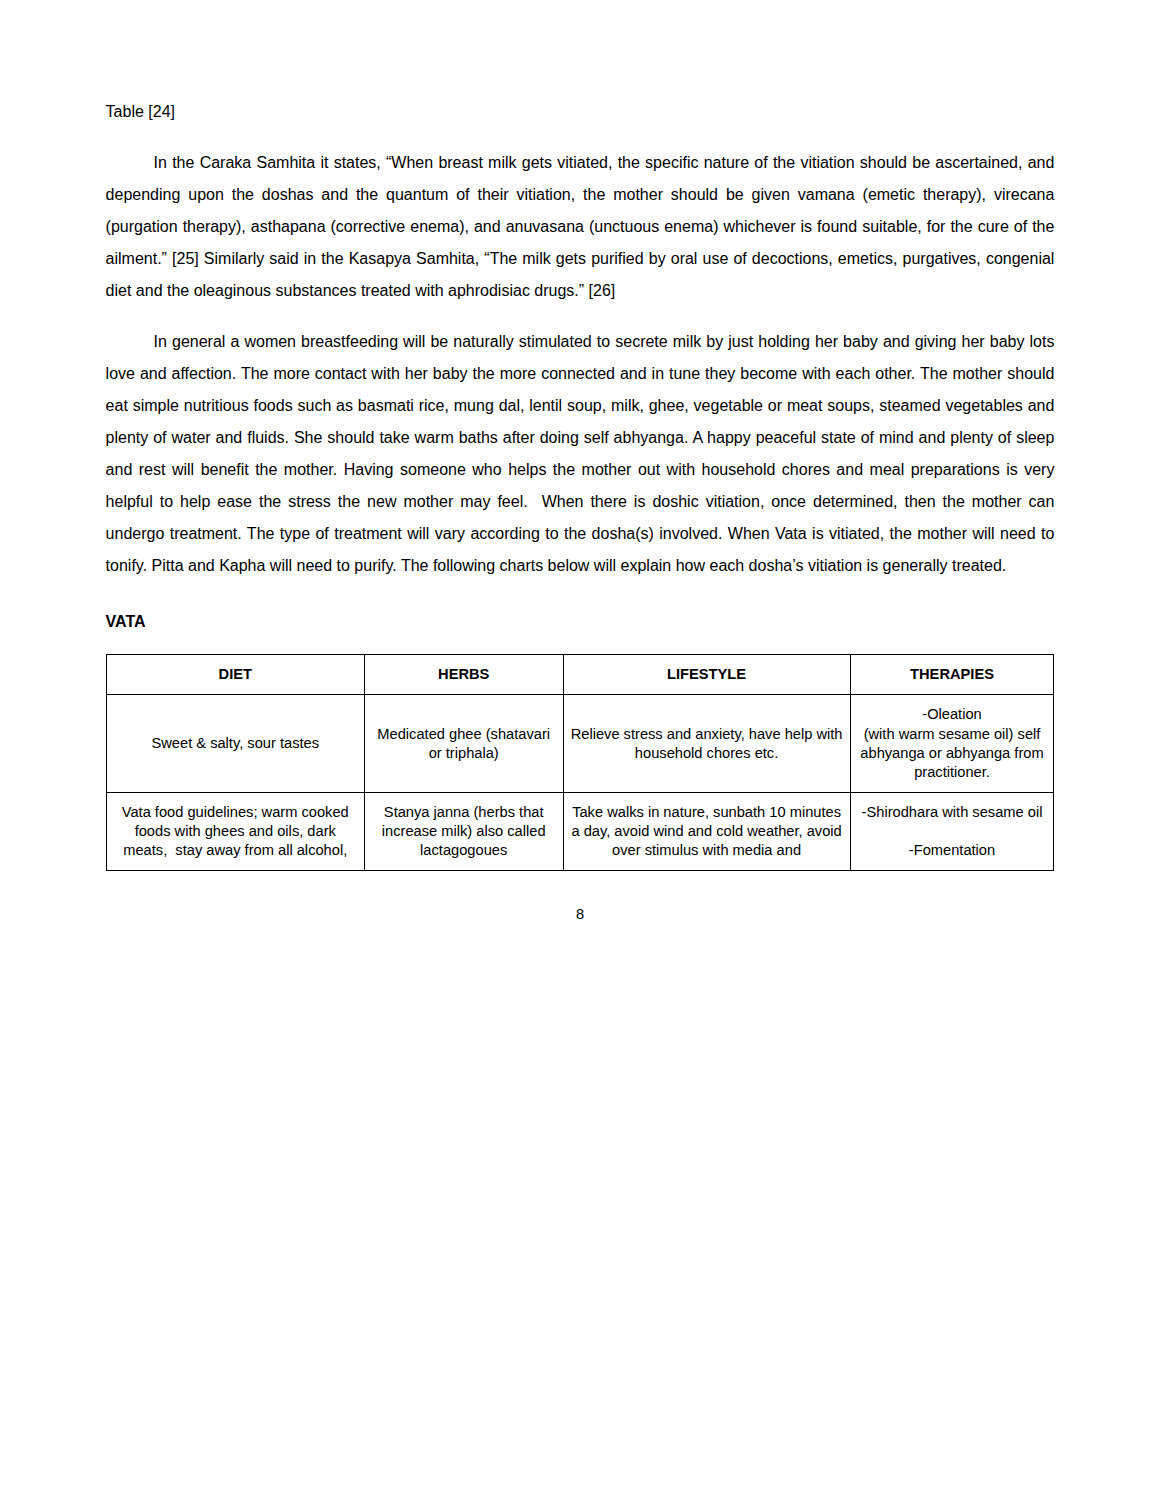Table [24]
In the Caraka Samhita it states, “When breast milk gets vitiated, the specific nature of the vitiation should be ascertained, and depending upon the doshas and the quantum of their vitiation, the mother should be given vamana (emetic therapy), virecana (purgation therapy), asthapana (corrective enema), and anuvasana (unctuous enema) whichever is found suitable, for the cure of the ailment.” [25] Similarly said in the Kasapya Samhita, “The milk gets purified by oral use of decoctions, emetics, purgatives, congenial diet and the oleaginous substances treated with aphrodisiac drugs.” [26]
In general a women breastfeeding will be naturally stimulated to secrete milk by just holding her baby and giving her baby lots love and affection. The more contact with her baby the more connected and in tune they become with each other. The mother should eat simple nutritious foods such as basmati rice, mung dal, lentil soup, milk, ghee, vegetable or meat soups, steamed vegetables and plenty of water and fluids. She should take warm baths after doing self abhyanga. A happy peaceful state of mind and plenty of sleep and rest will benefit the mother. Having someone who helps the mother out with household chores and meal preparations is very helpful to help ease the stress the new mother may feel. When there is doshic vitiation, once determined, then the mother can undergo treatment. The type of treatment will vary according to the dosha(s) involved. When Vata is vitiated, the mother will need to tonify. Pitta and Kapha will need to purify. The following charts below will explain how each dosha’s vitiation is generally treated.
VATA
| DIET | HERBS | LIFESTYLE | THERAPIES |
| --- | --- | --- | --- |
| Sweet & salty, sour tastes | Medicated ghee (shatavari or triphala) | Relieve stress and anxiety, have help with household chores etc. | -Oleation (with warm sesame oil) self abhyanga or abhyanga from practitioner. |
| Vata food guidelines; warm cooked foods with ghees and oils, dark meats, stay away from all alcohol, | Stanya janna (herbs that increase milk) also called lactagogoues | Take walks in nature, sunbath 10 minutes a day, avoid wind and cold weather, avoid over stimulus with media and | -Shirodhara with sesame oil -Fomentation |
8